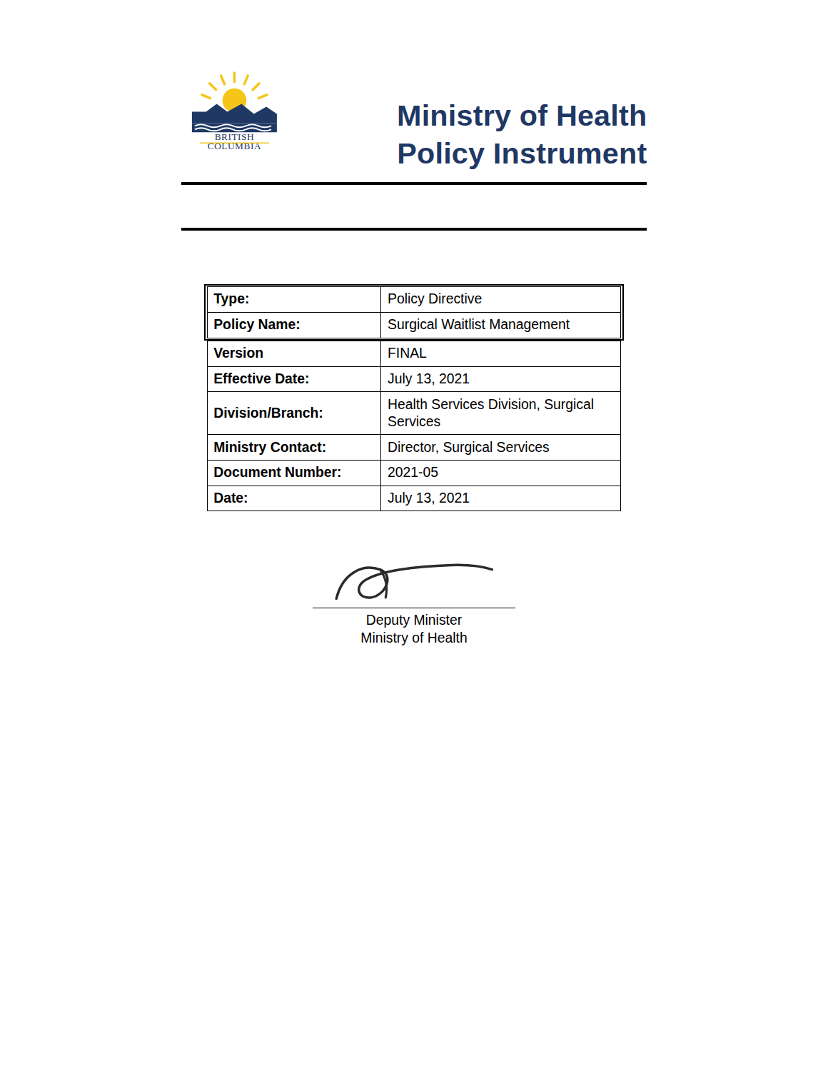British Columbia BRITISH COLUMBIA
Ministry of Health
Policy Instrument
| Type: | Policy Directive |
| Policy Name: | Surgical Waitlist Management |
| Version | FINAL |
| Effective Date: | July 13, 2021 |
| Division/Branch: | Health Services Division, Surgical Services |
| Ministry Contact: | Director, Surgical Services |
| Document Number: | 2021-05 |
| Date: | July 13, 2021 |
Deputy Minister
Ministry of Health